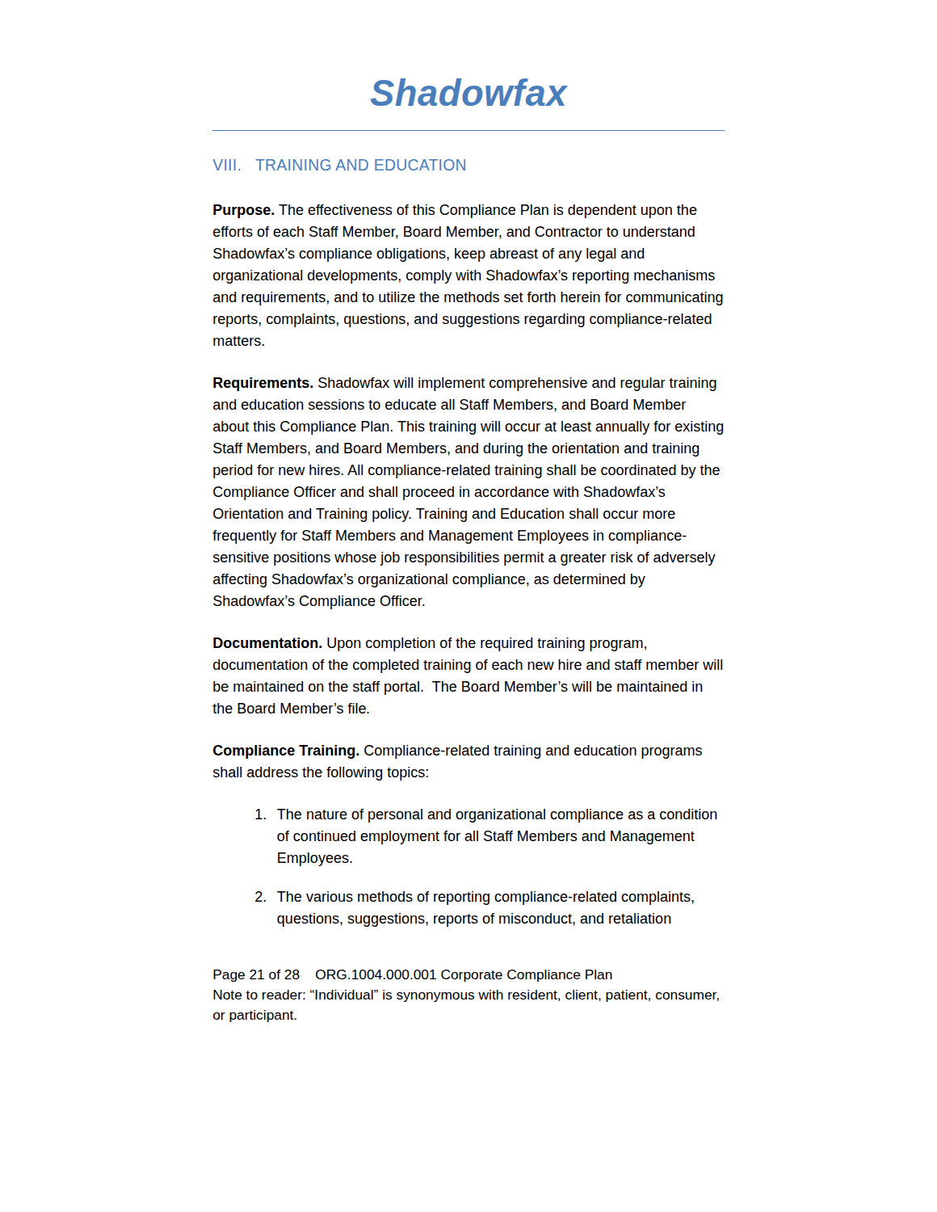Shadowfax
VIII. TRAINING AND EDUCATION
Purpose. The effectiveness of this Compliance Plan is dependent upon the efforts of each Staff Member, Board Member, and Contractor to understand Shadowfax’s compliance obligations, keep abreast of any legal and organizational developments, comply with Shadowfax’s reporting mechanisms and requirements, and to utilize the methods set forth herein for communicating reports, complaints, questions, and suggestions regarding compliance-related matters.
Requirements. Shadowfax will implement comprehensive and regular training and education sessions to educate all Staff Members, and Board Member about this Compliance Plan. This training will occur at least annually for existing Staff Members, and Board Members, and during the orientation and training period for new hires. All compliance-related training shall be coordinated by the Compliance Officer and shall proceed in accordance with Shadowfax’s Orientation and Training policy. Training and Education shall occur more frequently for Staff Members and Management Employees in compliance-sensitive positions whose job responsibilities permit a greater risk of adversely affecting Shadowfax’s organizational compliance, as determined by Shadowfax’s Compliance Officer.
Documentation. Upon completion of the required training program, documentation of the completed training of each new hire and staff member will be maintained on the staff portal. The Board Member’s will be maintained in the Board Member’s file.
Compliance Training. Compliance-related training and education programs shall address the following topics:
The nature of personal and organizational compliance as a condition of continued employment for all Staff Members and Management Employees.
The various methods of reporting compliance-related complaints, questions, suggestions, reports of misconduct, and retaliation
Page 21 of 28 ORG.1004.000.001 Corporate Compliance Plan Note to reader: “Individual” is synonymous with resident, client, patient, consumer, or participant.